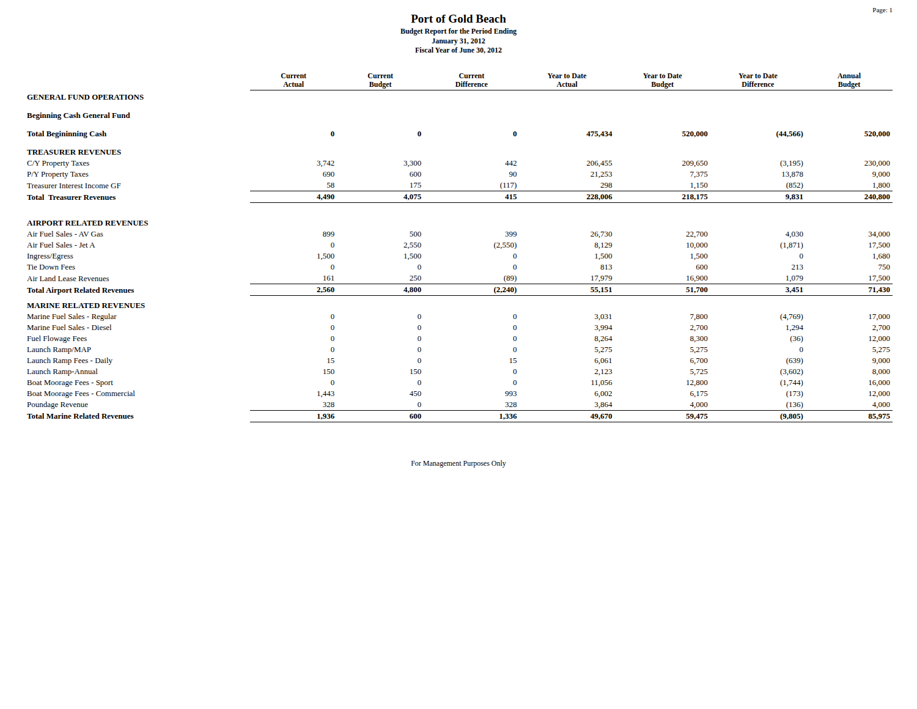Page: 1
Port of Gold Beach
Budget Report for the Period Ending
January 31, 2012
Fiscal Year of June 30, 2012
| | Current Actual | Current Budget | Current Difference | Year to Date Actual | Year to Date Budget | Year to Date Difference | Annual Budget |
| --- | --- | --- | --- | --- | --- | --- | --- |
| GENERAL FUND OPERATIONS | |
| Beginning Cash General Fund | |
| Total Begininning Cash | 0 | 0 | 0 | 475,434 | 520,000 | (44,566) | 520,000 |
| TREASURER REVENUES | |
| C/Y Property Taxes | 3,742 | 3,300 | 442 | 206,455 | 209,650 | (3,195) | 230,000 |
| P/Y Property Taxes | 690 | 600 | 90 | 21,253 | 7,375 | 13,878 | 9,000 |
| Treasurer Interest Income GF | 58 | 175 | (117) | 298 | 1,150 | (852) | 1,800 |
| Total Treasurer Revenues | 4,490 | 4,075 | 415 | 228,006 | 218,175 | 9,831 | 240,800 |
| AIRPORT RELATED REVENUES | |
| Air Fuel Sales - AV Gas | 899 | 500 | 399 | 26,730 | 22,700 | 4,030 | 34,000 |
| Air Fuel Sales - Jet A | 0 | 2,550 | (2,550) | 8,129 | 10,000 | (1,871) | 17,500 |
| Ingress/Egress | 1,500 | 1,500 | 0 | 1,500 | 1,500 | 0 | 1,680 |
| Tie Down Fees | 0 | 0 | 0 | 813 | 600 | 213 | 750 |
| Air Land Lease Revenues | 161 | 250 | (89) | 17,979 | 16,900 | 1,079 | 17,500 |
| Total Airport Related Revenues | 2,560 | 4,800 | (2,240) | 55,151 | 51,700 | 3,451 | 71,430 |
| MARINE RELATED REVENUES | |
| Marine Fuel Sales - Regular | 0 | 0 | 0 | 3,031 | 7,800 | (4,769) | 17,000 |
| Marine Fuel Sales - Diesel | 0 | 0 | 0 | 3,994 | 2,700 | 1,294 | 2,700 |
| Fuel Flowage Fees | 0 | 0 | 0 | 8,264 | 8,300 | (36) | 12,000 |
| Launch Ramp/MAP | 0 | 0 | 0 | 5,275 | 5,275 | 0 | 5,275 |
| Launch Ramp Fees - Daily | 15 | 0 | 15 | 6,061 | 6,700 | (639) | 9,000 |
| Launch Ramp-Annual | 150 | 150 | 0 | 2,123 | 5,725 | (3,602) | 8,000 |
| Boat Moorage Fees - Sport | 0 | 0 | 0 | 11,056 | 12,800 | (1,744) | 16,000 |
| Boat Moorage Fees - Commercial | 1,443 | 450 | 993 | 6,002 | 6,175 | (173) | 12,000 |
| Poundage Revenue | 328 | 0 | 328 | 3,864 | 4,000 | (136) | 4,000 |
| Total Marine Related Revenues | 1,936 | 600 | 1,336 | 49,670 | 59,475 | (9,805) | 85,975 |
For Management Purposes Only